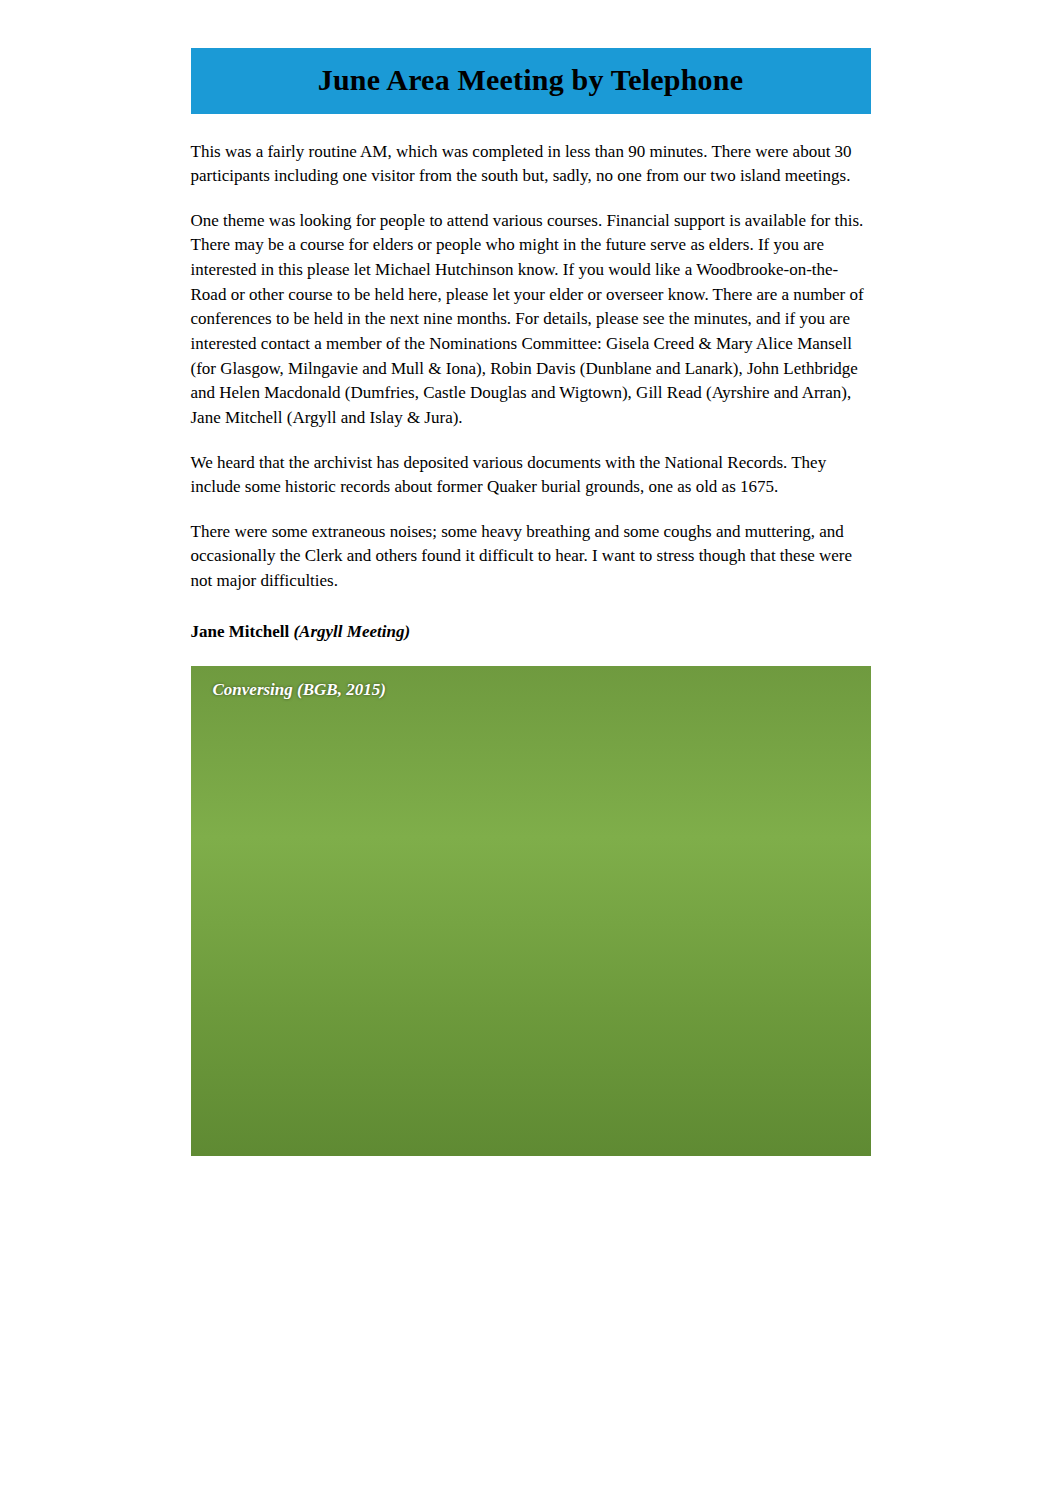June Area Meeting by Telephone
This was a fairly routine AM, which was completed in less than 90 minutes. There were about 30 participants including one visitor from the south but, sadly, no one from our two island meetings.
One theme was looking for people to attend various courses. Financial support is available for this. There may be a course for elders or people who might in the future serve as elders. If you are interested in this please let Michael Hutchinson know. If you would like a Woodbrooke-on-the-Road or other course to be held here, please let your elder or overseer know. There are a number of conferences to be held in the next nine months. For details, please see the minutes, and if you are interested contact a member of the Nominations Committee: Gisela Creed & Mary Alice Mansell (for Glasgow, Milngavie and Mull & Iona), Robin Davis (Dunblane and Lanark), John Lethbridge and Helen Macdonald (Dumfries, Castle Douglas and Wigtown), Gill Read (Ayrshire and Arran), Jane Mitchell (Argyll and Islay & Jura).
We heard that the archivist has deposited various documents with the National Records. They include some historic records about former Quaker burial grounds, one as old as 1675.
There were some extraneous noises; some heavy breathing and some coughs and muttering, and occasionally the Clerk and others found it difficult to hear. I want to stress though that these were not major difficulties.
Jane Mitchell (Argyll Meeting)
Conversing (BGB, 2015)